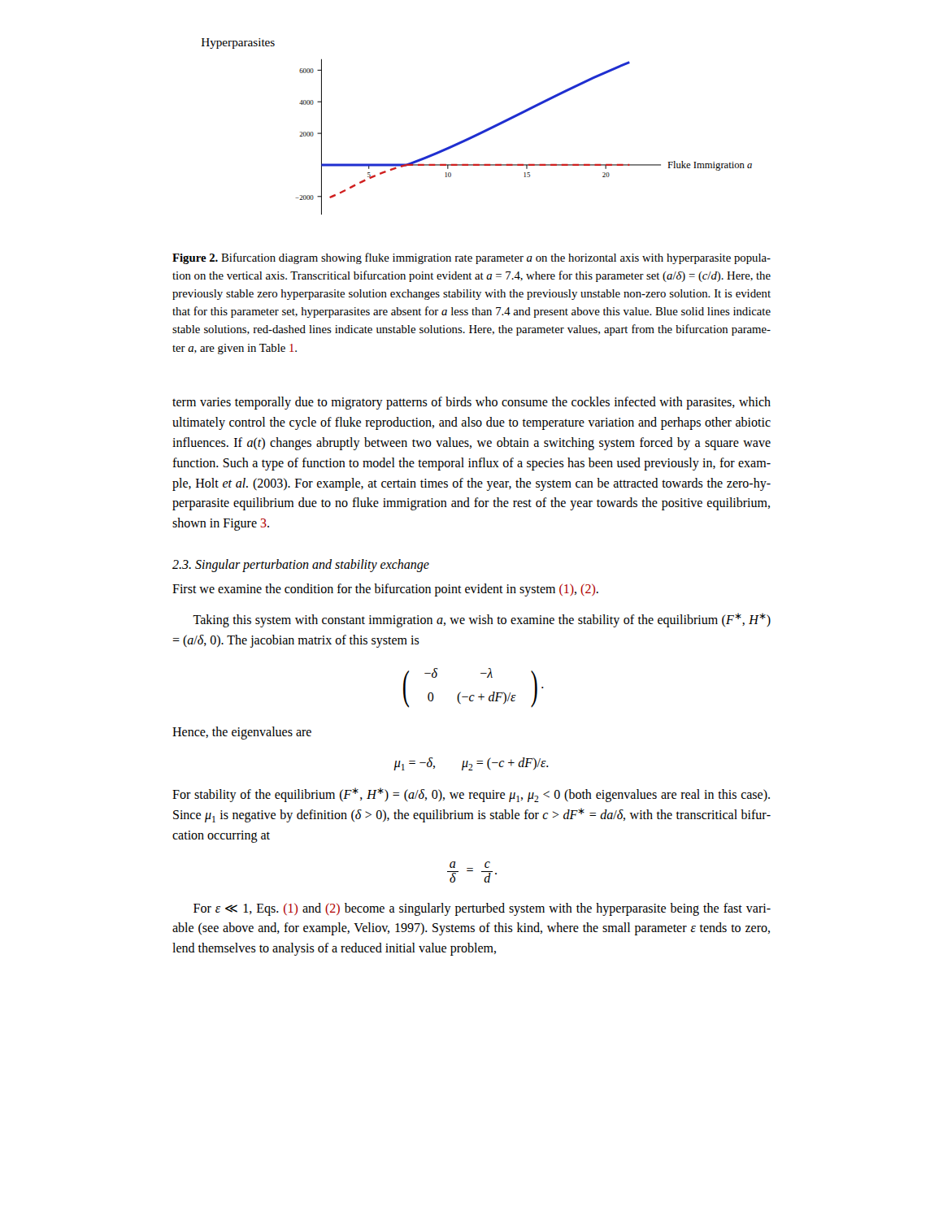Hyperparasites
6000 4000 2000 −2000 5 10 15 20 Fluke Immigration a
Figure 2. Bifurcation diagram showing fluke immigration rate parameter a on the horizontal axis with hyperparasite population on the vertical axis. Transcritical bifurcation point evident at a = 7.4, where for this parameter set (a/δ) = (c/d). Here, the previously stable zero hyperparasite solution exchanges stability with the previously unstable non-zero solution. It is evident that for this parameter set, hyperparasites are absent for a less than 7.4 and present above this value. Blue solid lines indicate stable solutions, red-dashed lines indicate unstable solutions. Here, the parameter values, apart from the bifurcation parameter a, are given in Table 1.
term varies temporally due to migratory patterns of birds who consume the cockles infected with parasites, which ultimately control the cycle of fluke reproduction, and also due to temperature variation and perhaps other abiotic influences. If a(t) changes abruptly between two values, we obtain a switching system forced by a square wave function. Such a type of function to model the temporal influx of a species has been used previously in, for example, Holt et al. (2003). For example, at certain times of the year, the system can be attracted towards the zero-hyperparasite equilibrium due to no fluke immigration and for the rest of the year towards the positive equilibrium, shown in Figure 3.
2.3. Singular perturbation and stability exchange
First we examine the condition for the bifurcation point evident in system (1), (2).
Taking this system with constant immigration a, we wish to examine the stability of the equilibrium (F∗, H∗) = (a/δ, 0). The jacobian matrix of this system is
(
| − δ | − λ |
| 0 | (− c + dF )/ ε |
) .
Hence, the eigenvalues are
μ1 = −δ, μ2 = (−c + dF)/ε.
For stability of the equilibrium (F∗, H∗) = (a/δ, 0), we require μ1, μ2 < 0 (both eigenvalues are real in this case). Since μ1 is negative by definition (δ > 0), the equilibrium is stable for c > dF∗ = da/δ, with the transcritical bifurcation occurring at
aδ = cd.
For ε ≪ 1, Eqs. (1) and (2) become a singularly perturbed system with the hyperparasite being the fast variable (see above and, for example, Veliov, 1997). Systems of this kind, where the small parameter ε tends to zero, lend themselves to analysis of a reduced initial value problem,